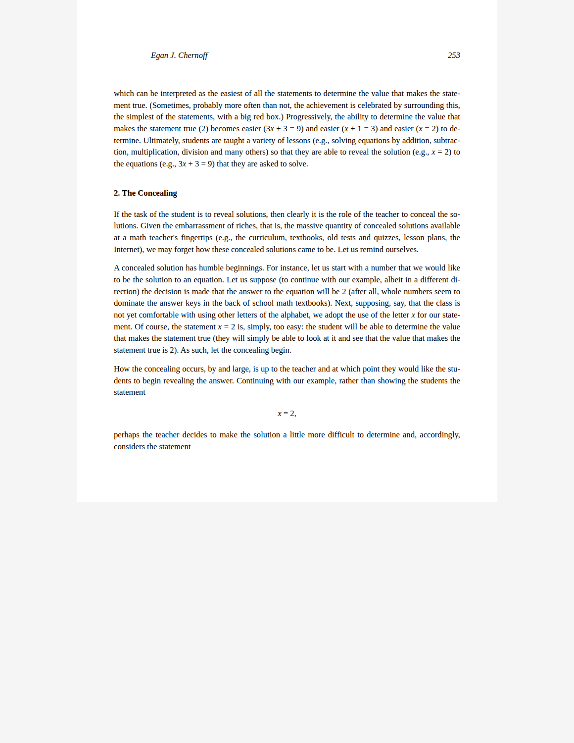Egan J. Chernoff 253
which can be interpreted as the easiest of all the statements to determine the value that makes the statement true. (Sometimes, probably more often than not, the achievement is celebrated by surrounding this, the simplest of the statements, with a big red box.) Progressively, the ability to determine the value that makes the statement true (2) becomes easier (3x + 3 = 9) and easier (x + 1 = 3) and easier (x = 2) to determine. Ultimately, students are taught a variety of lessons (e.g., solving equations by addition, subtraction, multiplication, division and many others) so that they are able to reveal the solution (e.g., x = 2) to the equations (e.g., 3x + 3 = 9) that they are asked to solve.
2. The Concealing
If the task of the student is to reveal solutions, then clearly it is the role of the teacher to conceal the solutions. Given the embarrassment of riches, that is, the massive quantity of concealed solutions available at a math teacher's fingertips (e.g., the curriculum, textbooks, old tests and quizzes, lesson plans, the Internet), we may forget how these concealed solutions came to be. Let us remind ourselves.
A concealed solution has humble beginnings. For instance, let us start with a number that we would like to be the solution to an equation. Let us suppose (to continue with our example, albeit in a different direction) the decision is made that the answer to the equation will be 2 (after all, whole numbers seem to dominate the answer keys in the back of school math textbooks). Next, supposing, say, that the class is not yet comfortable with using other letters of the alphabet, we adopt the use of the letter x for our statement. Of course, the statement x = 2 is, simply, too easy: the student will be able to determine the value that makes the statement true (they will simply be able to look at it and see that the value that makes the statement true is 2). As such, let the concealing begin.
How the concealing occurs, by and large, is up to the teacher and at which point they would like the students to begin revealing the answer. Continuing with our example, rather than showing the students the statement
x = 2,
perhaps the teacher decides to make the solution a little more difficult to determine and, accordingly, considers the statement